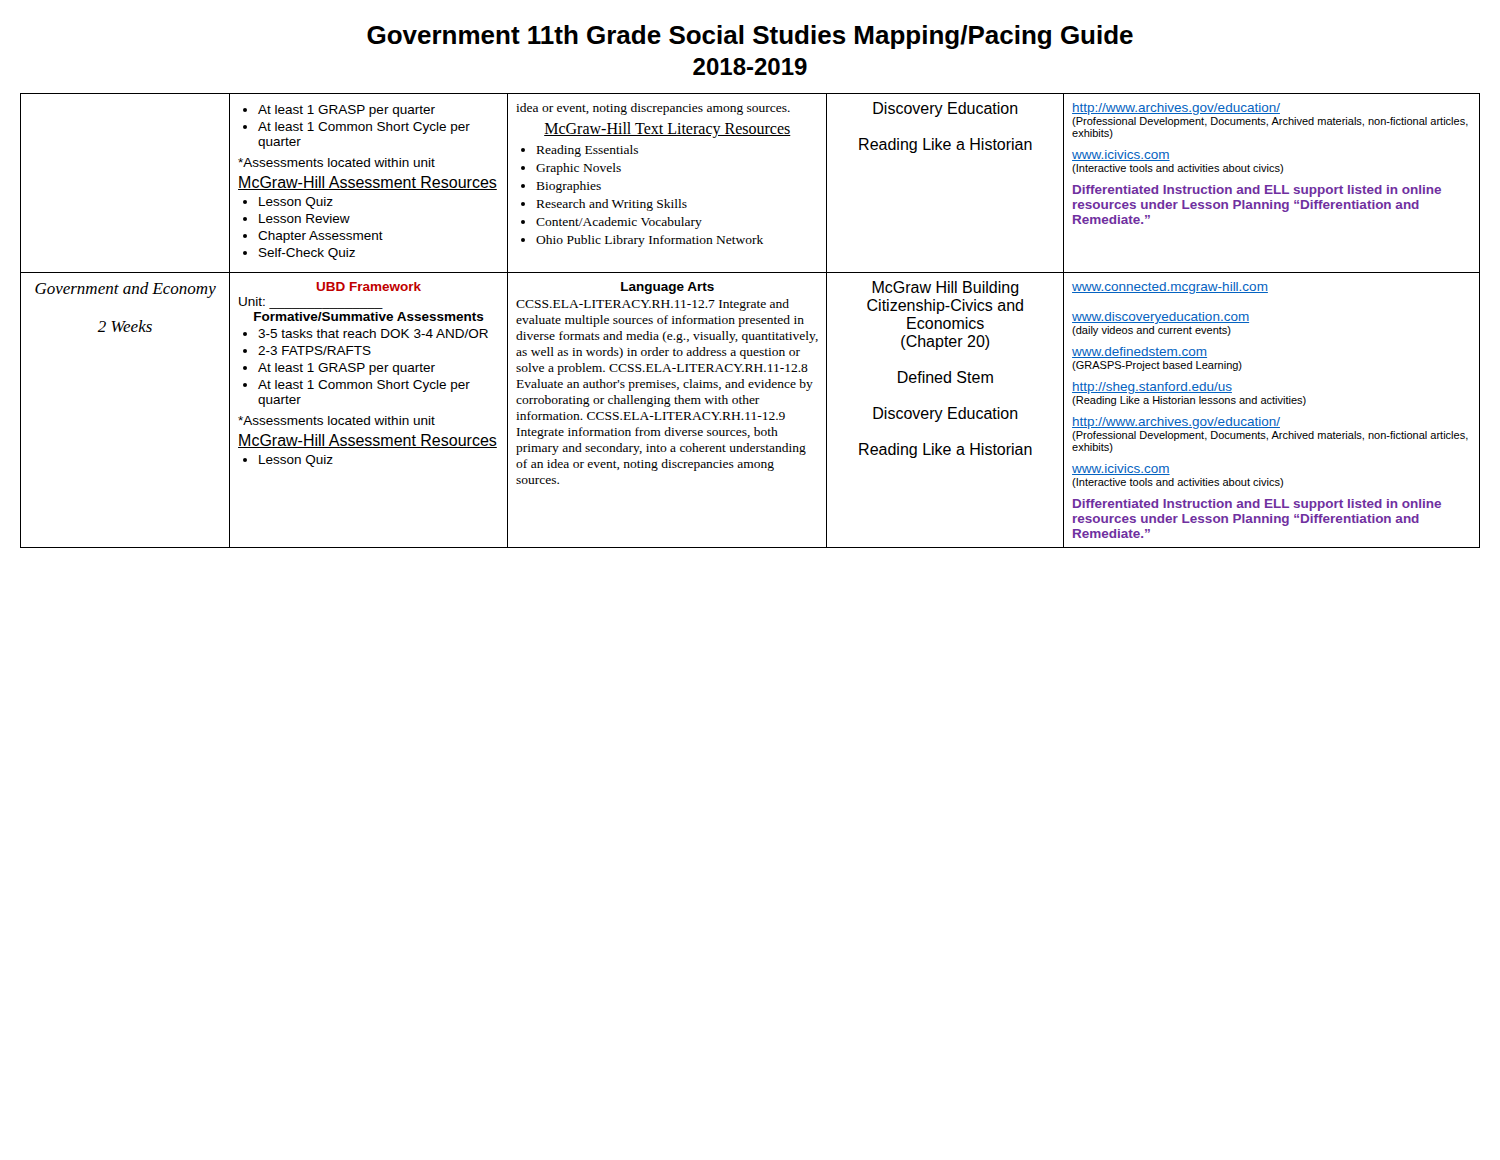Government 11th Grade Social Studies Mapping/Pacing Guide
2018-2019
| | At least 1 GRASP per quarter At least 1 Common Short Cycle per quarter *Assessments located within unit McGraw-Hill Assessment Resources Lesson Quiz Lesson Review Chapter Assessment Self-Check Quiz | idea or event, noting discrepancies among sources. McGraw-Hill Text Literacy Resources Reading Essentials Graphic Novels Biographies Research and Writing Skills Content/Academic Vocabulary Ohio Public Library Information Network | Discovery Education Reading Like a Historian | http://www.archives.gov/education/ (Professional Development, Documents, Archived materials, non-fictional articles, exhibits) www.icivics.com (Interactive tools and activities about civics) Differentiated Instruction and ELL support listed in online resources under Lesson Planning “Differentiation and Remediate.” |
| Government and Economy 2 Weeks | UBD Framework Unit: _______________ Formative/Summative Assessments 3-5 tasks that reach DOK 3-4 AND/OR 2-3 FATPS/RAFTS At least 1 GRASP per quarter At least 1 Common Short Cycle per quarter *Assessments located within unit McGraw-Hill Assessment Resources Lesson Quiz | Language Arts CCSS.ELA-LITERACY.RH.11-12.7 Integrate and evaluate multiple sources of information presented in diverse formats and media (e.g., visually, quantitatively, as well as in words) in order to address a question or solve a problem. CCSS.ELA-LITERACY.RH.11-12.8 Evaluate an author's premises, claims, and evidence by corroborating or challenging them with other information. CCSS.ELA-LITERACY.RH.11-12.9 Integrate information from diverse sources, both primary and secondary, into a coherent understanding of an idea or event, noting discrepancies among sources. | McGraw Hill Building Citizenship-Civics and Economics (Chapter 20) Defined Stem Discovery Education Reading Like a Historian | www.connected.mcgraw-hill.com www.discoveryeducation.com (daily videos and current events) www.definedstem.com (GRASPS-Project based Learning) http://sheg.stanford.edu/us (Reading Like a Historian lessons and activities) http://www.archives.gov/education/ (Professional Development, Documents, Archived materials, non-fictional articles, exhibits) www.icivics.com (Interactive tools and activities about civics) Differentiated Instruction and ELL support listed in online resources under Lesson Planning “Differentiation and Remediate.” |